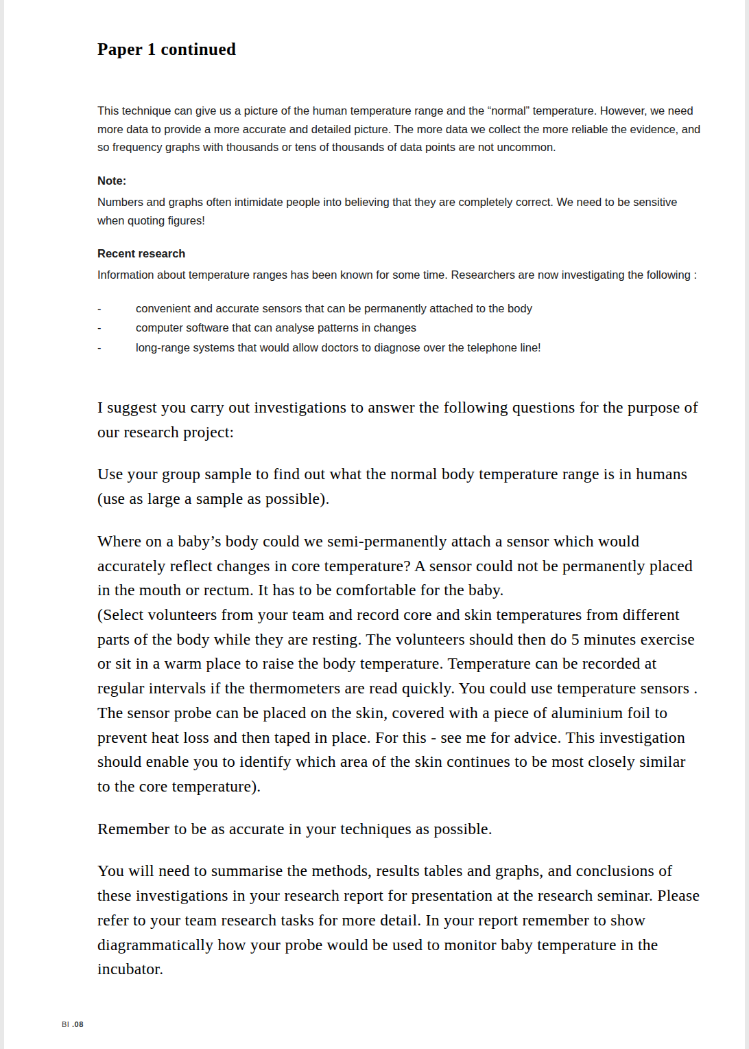Paper 1 continued
This technique can give us a picture of the human temperature range and the “normal” temperature. However, we need more data to provide a more accurate and detailed picture. The more data we collect the more reliable the evidence, and so frequency graphs with thousands or tens of thousands of data points are not uncommon.
Note:
Numbers and graphs often intimidate people into believing that they are completely correct. We need to be sensitive when quoting figures!
Recent research
Information about temperature ranges has been known for some time. Researchers are now investigating the following :
convenient and accurate sensors that can be permanently attached to the body
computer software that can analyse patterns in changes
long-range systems that would allow doctors to diagnose over the telephone line!
I suggest you carry out investigations to answer the following questions for the purpose of our research project:
Use your group sample to find out what the normal body temperature range is in humans (use as large a sample as possible).
Where on a baby’s body could we semi-permanently attach a sensor which would accurately reflect changes in core temperature? A sensor could not be permanently placed in the mouth or rectum. It has to be comfortable for the baby.
(Select volunteers from your team and record core and skin temperatures from different parts of the body while they are resting. The volunteers should then do 5 minutes exercise or sit in a warm place to raise the body temperature. Temperature can be recorded at regular intervals if the thermometers are read quickly. You could use temperature sensors . The sensor probe can be placed on the skin, covered with a piece of aluminium foil to prevent heat loss and then taped in place. For this - see me for advice. This investigation should enable you to identify which area of the skin continues to be most closely similar to the core temperature).
Remember to be as accurate in your techniques as possible.
You will need to summarise the methods, results tables and graphs, and conclusions of these investigations in your research report for presentation at the research seminar. Please refer to your team research tasks for more detail. In your report remember to show diagrammatically how your probe would be used to monitor baby temperature in the incubator.
BI .08